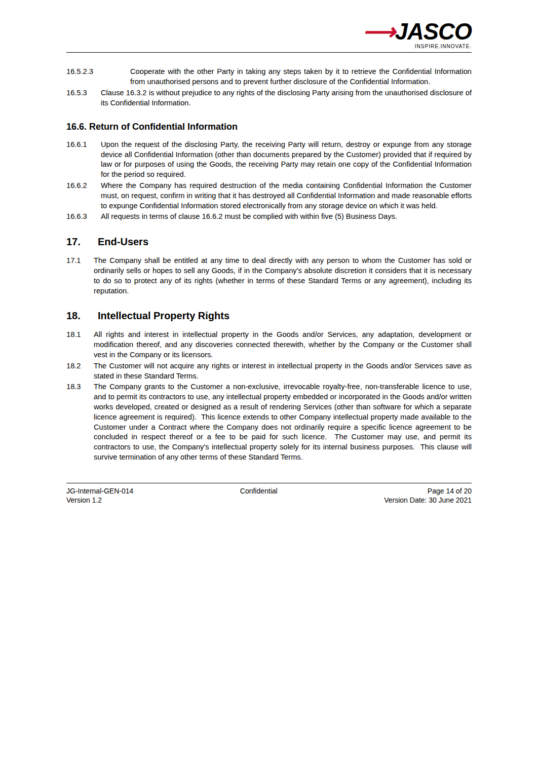⟶JASCO
INSPIRE.INNOVATE.
16.5.2.3
Cooperate with the other Party in taking any steps taken by it to retrieve the Confidential Information from unauthorised persons and to prevent further disclosure of the Confidential Information.
16.5.3
Clause 16.3.2 is without prejudice to any rights of the disclosing Party arising from the unauthorised disclosure of its Confidential Information.
16.6. Return of Confidential Information
16.6.1
Upon the request of the disclosing Party, the receiving Party will return, destroy or expunge from any storage device all Confidential Information (other than documents prepared by the Customer) provided that if required by law or for purposes of using the Goods, the receiving Party may retain one copy of the Confidential Information for the period so required.
16.6.2
Where the Company has required destruction of the media containing Confidential Information the Customer must, on request, confirm in writing that it has destroyed all Confidential Information and made reasonable efforts to expunge Confidential Information stored electronically from any storage device on which it was held.
16.6.3
All requests in terms of clause 16.6.2 must be complied with within five (5) Business Days.
17.
End-Users
17.1
The Company shall be entitled at any time to deal directly with any person to whom the Customer has sold or ordinarily sells or hopes to sell any Goods, if in the Company's absolute discretion it considers that it is necessary to do so to protect any of its rights (whether in terms of these Standard Terms or any agreement), including its reputation.
18.
Intellectual Property Rights
18.1
All rights and interest in intellectual property in the Goods and/or Services, any adaptation, development or modification thereof, and any discoveries connected therewith, whether by the Company or the Customer shall vest in the Company or its licensors.
18.2
The Customer will not acquire any rights or interest in intellectual property in the Goods and/or Services save as stated in these Standard Terms.
18.3
The Company grants to the Customer a non-exclusive, irrevocable royalty-free, non-transferable licence to use, and to permit its contractors to use, any intellectual property embedded or incorporated in the Goods and/or written works developed, created or designed as a result of rendering Services (other than software for which a separate licence agreement is required). This licence extends to other Company intellectual property made available to the Customer under a Contract where the Company does not ordinarily require a specific licence agreement to be concluded in respect thereof or a fee to be paid for such licence. The Customer may use, and permit its contractors to use, the Company's intellectual property solely for its internal business purposes. This clause will survive termination of any other terms of these Standard Terms.
JG-Internal-GEN-014
Version 1.2
Confidential
Page 14 of 20
Version Date: 30 June 2021